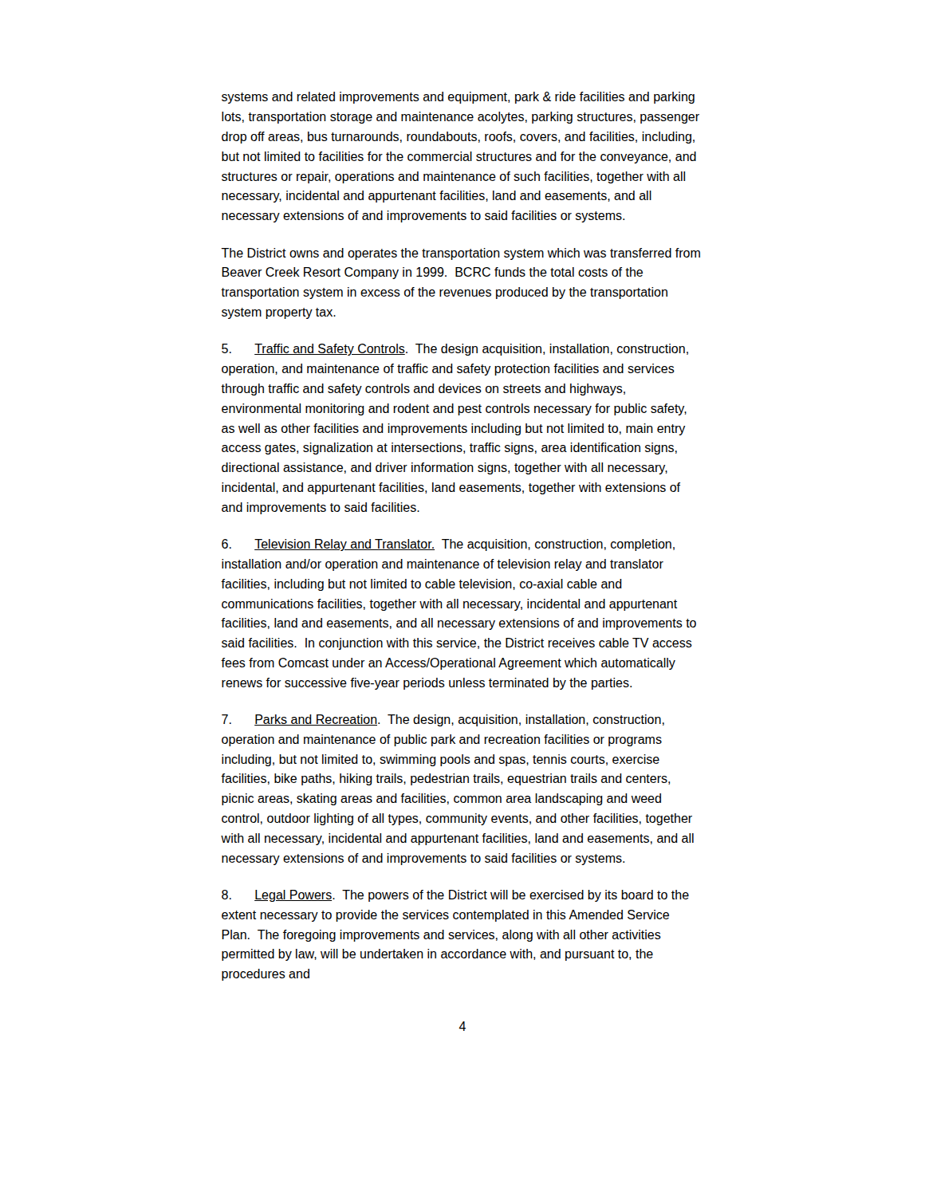systems and related improvements and equipment, park & ride facilities and parking lots, transportation storage and maintenance acolytes, parking structures, passenger drop off areas, bus turnarounds, roundabouts, roofs, covers, and facilities, including, but not limited to facilities for the commercial structures and for the conveyance, and structures or repair, operations and maintenance of such facilities, together with all necessary, incidental and appurtenant facilities, land and easements, and all necessary extensions of and improvements to said facilities or systems.
The District owns and operates the transportation system which was transferred from Beaver Creek Resort Company in 1999. BCRC funds the total costs of the transportation system in excess of the revenues produced by the transportation system property tax.
5. Traffic and Safety Controls. The design acquisition, installation, construction, operation, and maintenance of traffic and safety protection facilities and services through traffic and safety controls and devices on streets and highways, environmental monitoring and rodent and pest controls necessary for public safety, as well as other facilities and improvements including but not limited to, main entry access gates, signalization at intersections, traffic signs, area identification signs, directional assistance, and driver information signs, together with all necessary, incidental, and appurtenant facilities, land easements, together with extensions of and improvements to said facilities.
6. Television Relay and Translator. The acquisition, construction, completion, installation and/or operation and maintenance of television relay and translator facilities, including but not limited to cable television, co-axial cable and communications facilities, together with all necessary, incidental and appurtenant facilities, land and easements, and all necessary extensions of and improvements to said facilities. In conjunction with this service, the District receives cable TV access fees from Comcast under an Access/Operational Agreement which automatically renews for successive five-year periods unless terminated by the parties.
7. Parks and Recreation. The design, acquisition, installation, construction, operation and maintenance of public park and recreation facilities or programs including, but not limited to, swimming pools and spas, tennis courts, exercise facilities, bike paths, hiking trails, pedestrian trails, equestrian trails and centers, picnic areas, skating areas and facilities, common area landscaping and weed control, outdoor lighting of all types, community events, and other facilities, together with all necessary, incidental and appurtenant facilities, land and easements, and all necessary extensions of and improvements to said facilities or systems.
8. Legal Powers. The powers of the District will be exercised by its board to the extent necessary to provide the services contemplated in this Amended Service Plan. The foregoing improvements and services, along with all other activities permitted by law, will be undertaken in accordance with, and pursuant to, the procedures and
4